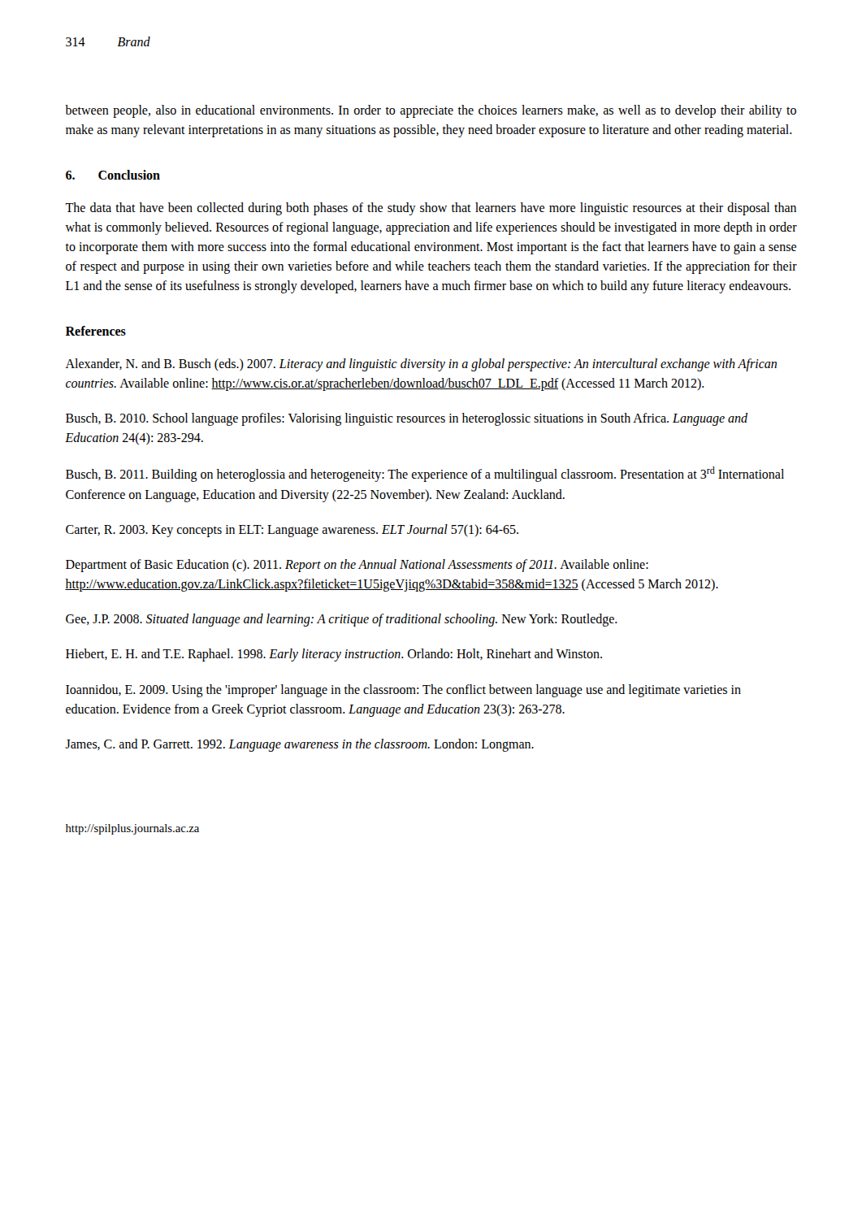314 Brand
between people, also in educational environments. In order to appreciate the choices learners make, as well as to develop their ability to make as many relevant interpretations in as many situations as possible, they need broader exposure to literature and other reading material.
6. Conclusion
The data that have been collected during both phases of the study show that learners have more linguistic resources at their disposal than what is commonly believed. Resources of regional language, appreciation and life experiences should be investigated in more depth in order to incorporate them with more success into the formal educational environment. Most important is the fact that learners have to gain a sense of respect and purpose in using their own varieties before and while teachers teach them the standard varieties. If the appreciation for their L1 and the sense of its usefulness is strongly developed, learners have a much firmer base on which to build any future literacy endeavours.
References
Alexander, N. and B. Busch (eds.) 2007. Literacy and linguistic diversity in a global perspective: An intercultural exchange with African countries. Available online: http://www.cis.or.at/spracherleben/download/busch07_LDL_E.pdf (Accessed 11 March 2012).
Busch, B. 2010. School language profiles: Valorising linguistic resources in heteroglossic situations in South Africa. Language and Education 24(4): 283-294.
Busch, B. 2011. Building on heteroglossia and heterogeneity: The experience of a multilingual classroom. Presentation at 3rd International Conference on Language, Education and Diversity (22-25 November). New Zealand: Auckland.
Carter, R. 2003. Key concepts in ELT: Language awareness. ELT Journal 57(1): 64-65.
Department of Basic Education (c). 2011. Report on the Annual National Assessments of 2011. Available online: http://www.education.gov.za/LinkClick.aspx?fileticket=1U5igeVjiqg%3D&tabid=358&mid=1325 (Accessed 5 March 2012).
Gee, J.P. 2008. Situated language and learning: A critique of traditional schooling. New York: Routledge.
Hiebert, E. H. and T.E. Raphael. 1998. Early literacy instruction. Orlando: Holt, Rinehart and Winston.
Ioannidou, E. 2009. Using the 'improper' language in the classroom: The conflict between language use and legitimate varieties in education. Evidence from a Greek Cypriot classroom. Language and Education 23(3): 263-278.
James, C. and P. Garrett. 1992. Language awareness in the classroom. London: Longman.
http://spilplus.journals.ac.za